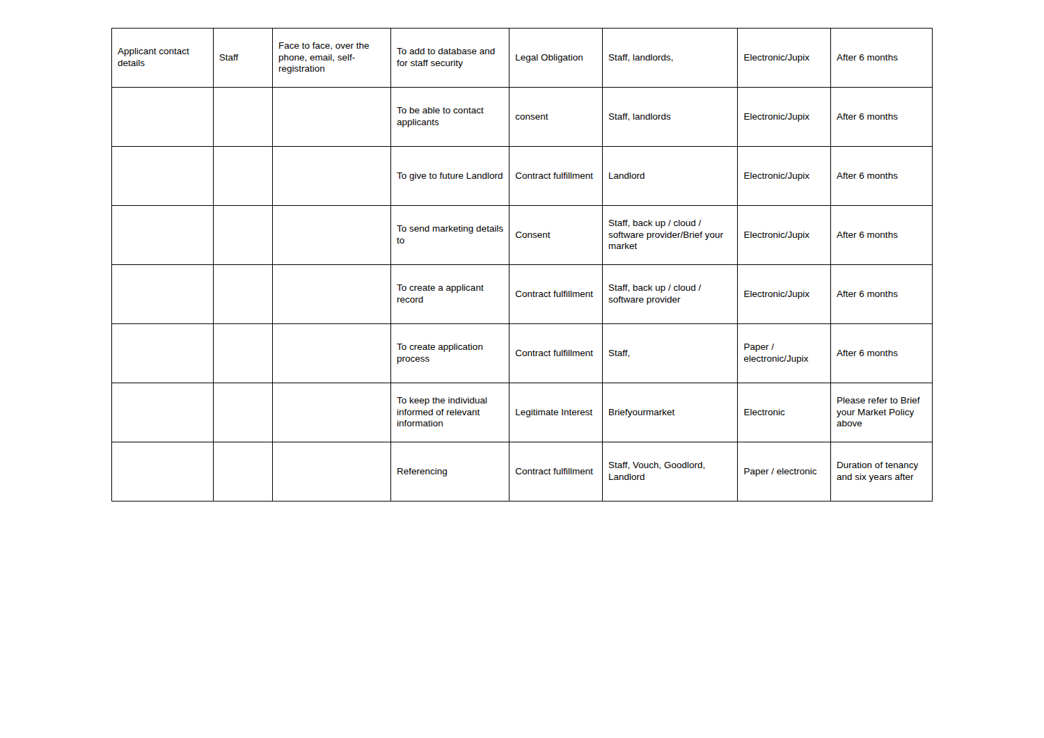| Applicant contact details | Staff | Face to face, over the phone, email, self-registration | To add to database and for staff security | Legal Obligation | Staff, landlords, | Electronic/Jupix | After 6 months |
| | | | To be able to contact applicants | consent | Staff, landlords | Electronic/Jupix | After 6 months |
| | | | To give to future Landlord | Contract fulfillment | Landlord | Electronic/Jupix | After 6 months |
| | | | To send marketing details to | Consent | Staff, back up / cloud / software provider/Brief your market | Electronic/Jupix | After 6 months |
| | | | To create a applicant record | Contract fulfillment | Staff, back up / cloud / software provider | Electronic/Jupix | After 6 months |
| | | | To create application process | Contract fulfillment | Staff, | Paper / electronic/Jupix | After 6 months |
| | | | To keep the individual informed of relevant information | Legitimate Interest | Briefyourmarket | Electronic | Please refer to Brief your Market Policy above |
| | | | Referencing | Contract fulfillment | Staff, Vouch, Goodlord, Landlord | Paper / electronic | Duration of tenancy and six years after |